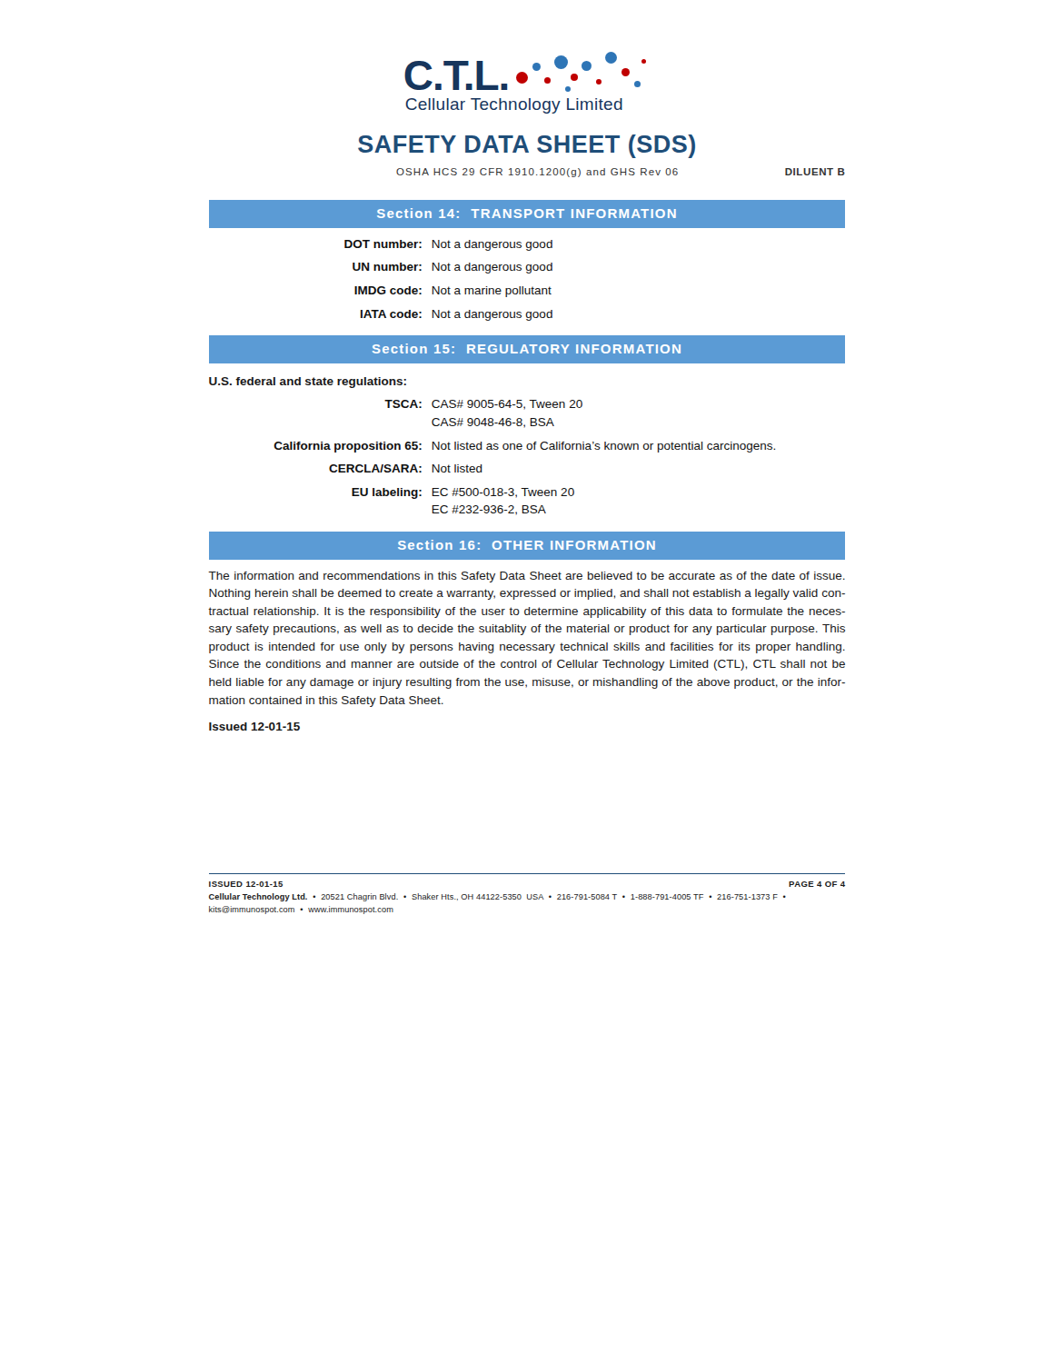C.T.L.
Cellular Technology Limited
SAFETY DATA SHEET (SDS)
OSHA HCS 29 CFR 1910.1200(g) and GHS Rev 06
DILUENT B
Section 14: TRANSPORT INFORMATION
DOT number:
Not a dangerous good
UN number:
Not a dangerous good
IMDG code:
Not a marine pollutant
IATA code:
Not a dangerous good
Section 15: REGULATORY INFORMATION
U.S. federal and state regulations:
TSCA:
CAS# 9005-64-5, Tween 20 CAS# 9048-46-8, BSA
California proposition 65:
Not listed as one of California’s known or potential carcinogens.
CERCLA/SARA:
Not listed
EU labeling:
EC #500-018-3, Tween 20 EC #232-936-2, BSA
Section 16: OTHER INFORMATION
The information and recommendations in this Safety Data Sheet are believed to be accurate as of the date of issue. Nothing herein shall be deemed to create a warranty, expressed or implied, and shall not establish a legally valid contractual relationship. It is the responsibility of the user to determine applicability of this data to formulate the necessary safety precautions, as well as to decide the suitablity of the material or product for any particular purpose. This product is intended for use only by persons having necessary technical skills and facilities for its proper handling. Since the conditions and manner are outside of the control of Cellular Technology Limited (CTL), CTL shall not be held liable for any damage or injury resulting from the use, misuse, or mishandling of the above product, or the information contained in this Safety Data Sheet.
Issued 12-01-15
ISSUED 12-01-15 PAGE 4 OF 4
Cellular Technology Ltd. • 20521 Chagrin Blvd. • Shaker Hts., OH 44122-5350 USA • 216-791-5084 T • 1-888-791-4005 TF • 216-751-1373 F • kits@immunospot.com • www.immunospot.com